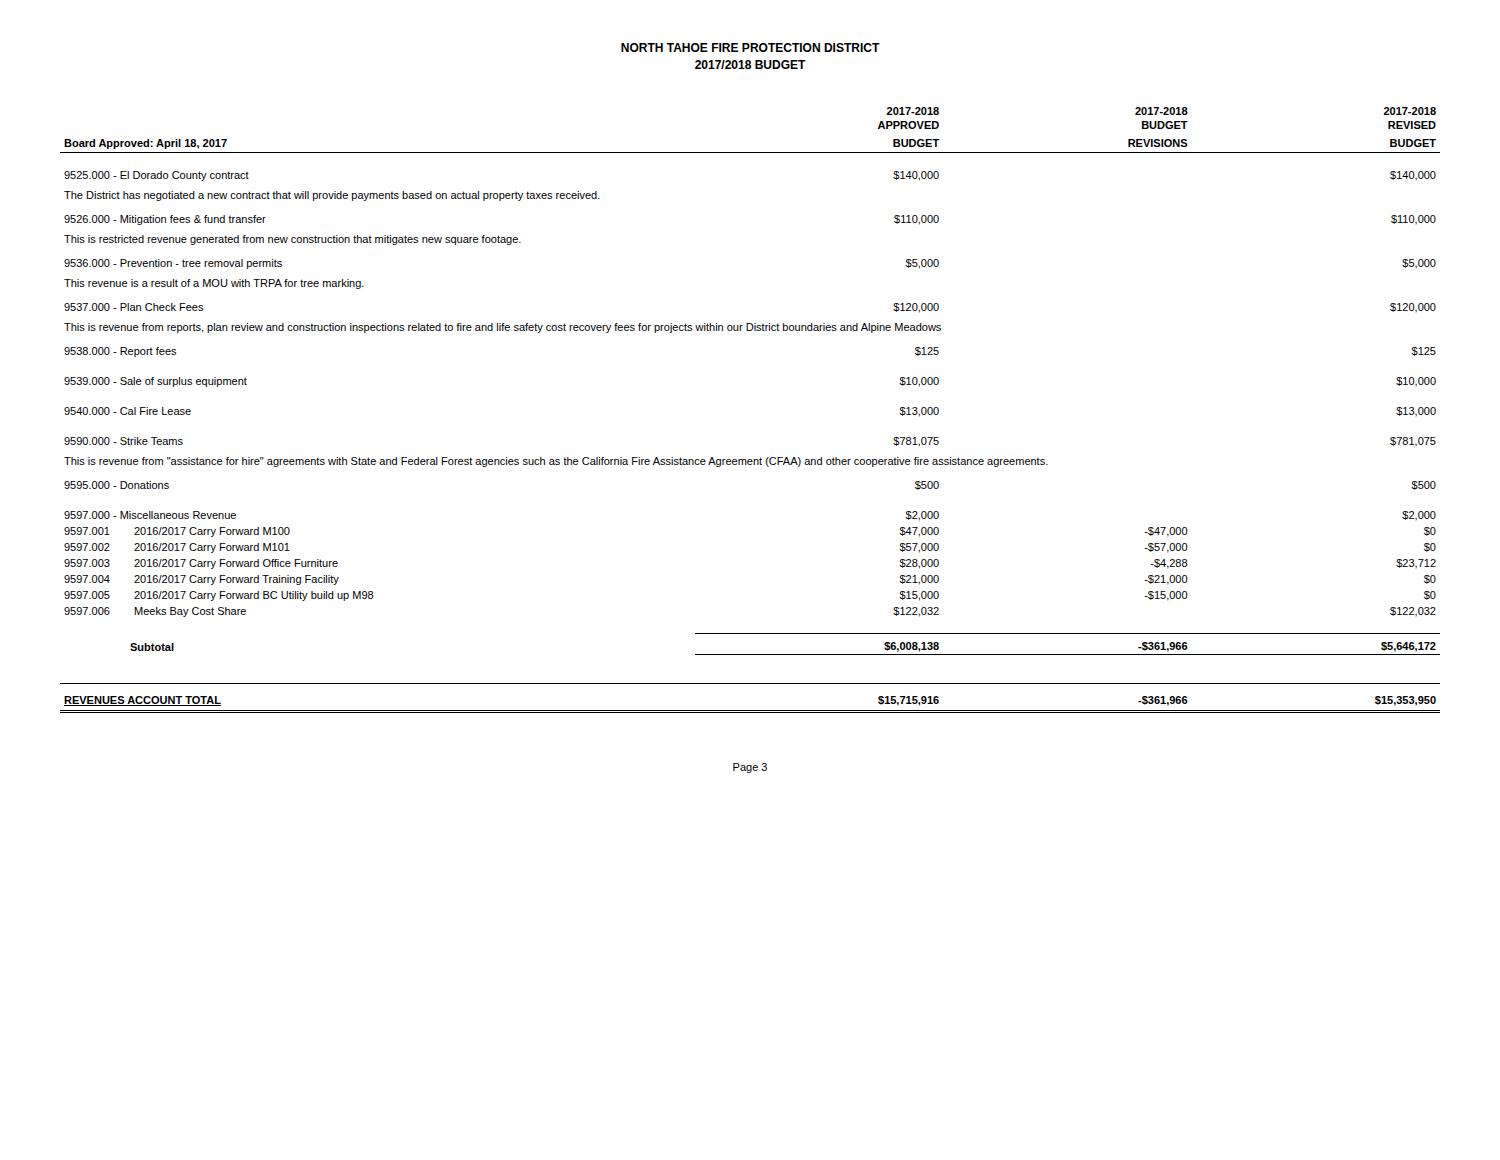NORTH TAHOE FIRE PROTECTION DISTRICT
2017/2018 BUDGET
| | 2017-2018 APPROVED | 2017-2018 BUDGET | 2017-2018 REVISED |
| --- | --- | --- | --- |
| Board Approved: April 18, 2017 | BUDGET | REVISIONS | BUDGET |
| 9525.000 - El Dorado County contract | $140,000 | | $140,000 |
| The District has negotiated a new contract that will provide payments based on actual property taxes received. |
| 9526.000 - Mitigation fees & fund transfer | $110,000 | | $110,000 |
| This is restricted revenue generated from new construction that mitigates new square footage. |
| 9536.000 - Prevention - tree removal permits | $5,000 | | $5,000 |
| This revenue is a result of a MOU with TRPA for tree marking. |
| 9537.000 - Plan Check Fees | $120,000 | | $120,000 |
| This is revenue from reports, plan review and construction inspections related to fire and life safety cost recovery fees for projects within our District boundaries and Alpine Meadows |
| 9538.000 - Report fees | $125 | | $125 |
| 9539.000 - Sale of surplus equipment | $10,000 | | $10,000 |
| 9540.000 - Cal Fire Lease | $13,000 | | $13,000 |
| 9590.000 - Strike Teams | $781,075 | | $781,075 |
| This is revenue from "assistance for hire" agreements with State and Federal Forest agencies such as the California Fire Assistance Agreement (CFAA) and other cooperative fire assistance agreements. |
| 9595.000 - Donations | $500 | | $500 |
| 9597.000 - Miscellaneous Revenue | $2,000 | | $2,000 |
| 9597.001 2016/2017 Carry Forward M100 | $47,000 | -$47,000 | $0 |
| 9597.002 2016/2017 Carry Forward M101 | $57,000 | -$57,000 | $0 |
| 9597.003 2016/2017 Carry Forward Office Furniture | $28,000 | -$4,288 | $23,712 |
| 9597.004 2016/2017 Carry Forward Training Facility | $21,000 | -$21,000 | $0 |
| 9597.005 2016/2017 Carry Forward BC Utility build up M98 | $15,000 | -$15,000 | $0 |
| 9597.006 Meeks Bay Cost Share | $122,032 | | $122,032 |
| Subtotal | $6,008,138 | -$361,966 | $5,646,172 |
| REVENUES ACCOUNT TOTAL | $15,715,916 | -$361,966 | $15,353,950 |
Page 3